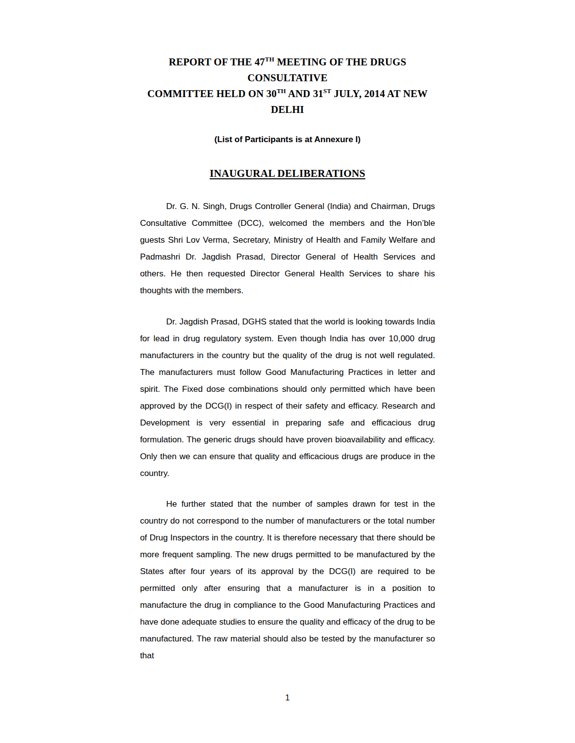REPORT OF THE 47TH MEETING OF THE DRUGS CONSULTATIVE
COMMITTEE HELD ON 30TH AND 31ST JULY, 2014 AT NEW DELHI
(List of Participants is at Annexure I)
INAUGURAL DELIBERATIONS
Dr. G. N. Singh, Drugs Controller General (India) and Chairman, Drugs Consultative Committee (DCC), welcomed the members and the Hon’ble guests Shri Lov Verma, Secretary, Ministry of Health and Family Welfare and Padmashri Dr. Jagdish Prasad, Director General of Health Services and others. He then requested Director General Health Services to share his thoughts with the members.
Dr. Jagdish Prasad, DGHS stated that the world is looking towards India for lead in drug regulatory system. Even though India has over 10,000 drug manufacturers in the country but the quality of the drug is not well regulated. The manufacturers must follow Good Manufacturing Practices in letter and spirit. The Fixed dose combinations should only permitted which have been approved by the DCG(I) in respect of their safety and efficacy. Research and Development is very essential in preparing safe and efficacious drug formulation. The generic drugs should have proven bioavailability and efficacy. Only then we can ensure that quality and efficacious drugs are produce in the country.
He further stated that the number of samples drawn for test in the country do not correspond to the number of manufacturers or the total number of Drug Inspectors in the country. It is therefore necessary that there should be more frequent sampling. The new drugs permitted to be manufactured by the States after four years of its approval by the DCG(I) are required to be permitted only after ensuring that a manufacturer is in a position to manufacture the drug in compliance to the Good Manufacturing Practices and have done adequate studies to ensure the quality and efficacy of the drug to be manufactured. The raw material should also be tested by the manufacturer so that
1